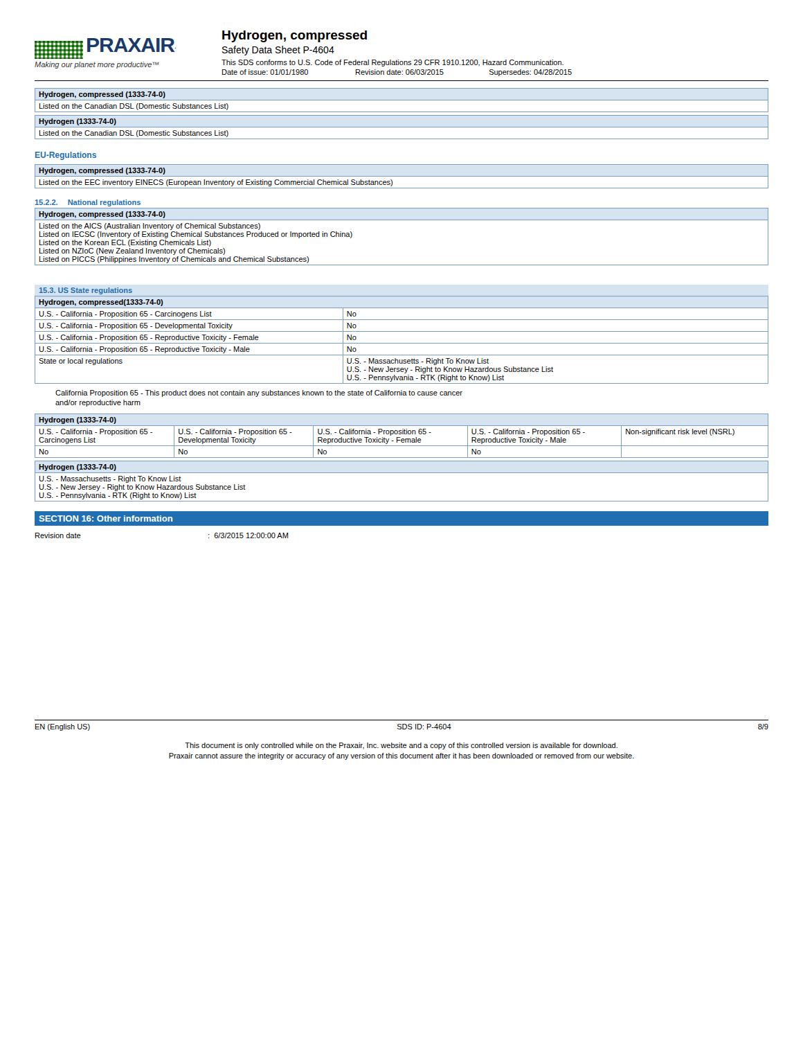PRAXAIR.
Making our planet more productive™
Hydrogen, compressed
Safety Data Sheet P-4604
This SDS conforms to U.S. Code of Federal Regulations 29 CFR 1910.1200, Hazard Communication.
Date of issue: 01/01/1980 Revision date: 06/03/2015 Supersedes: 04/28/2015
| Hydrogen, compressed (1333-74-0) |
| Listed on the Canadian DSL (Domestic Substances List) |
| Hydrogen (1333-74-0) |
| Listed on the Canadian DSL (Domestic Substances List) |
EU-Regulations
| Hydrogen, compressed (1333-74-0) |
| Listed on the EEC inventory EINECS (European Inventory of Existing Commercial Chemical Substances) |
15.2.2. National regulations
| Hydrogen, compressed (1333-74-0) |
| Listed on the AICS (Australian Inventory of Chemical Substances) Listed on IECSC (Inventory of Existing Chemical Substances Produced or Imported in China) Listed on the Korean ECL (Existing Chemicals List) Listed on NZIoC (New Zealand Inventory of Chemicals) Listed on PICCS (Philippines Inventory of Chemicals and Chemical Substances) |
15.3. US State regulations
| Hydrogen, compressed(1333-74-0) |
| U.S. - California - Proposition 65 - Carcinogens List | No |
| U.S. - California - Proposition 65 - Developmental Toxicity | No |
| U.S. - California - Proposition 65 - Reproductive Toxicity - Female | No |
| U.S. - California - Proposition 65 - Reproductive Toxicity - Male | No |
| State or local regulations | U.S. - Massachusetts - Right To Know List U.S. - New Jersey - Right to Know Hazardous Substance List U.S. - Pennsylvania - RTK (Right to Know) List |
California Proposition 65 - This product does not contain any substances known to the state of California to cause cancer
and/or reproductive harm
| Hydrogen (1333-74-0) |
| U.S. - California - Proposition 65 - Carcinogens List | U.S. - California - Proposition 65 - Developmental Toxicity | U.S. - California - Proposition 65 - Reproductive Toxicity - Female | U.S. - California - Proposition 65 - Reproductive Toxicity - Male | Non-significant risk level (NSRL) |
| No | No | No | No | |
| Hydrogen (1333-74-0) |
| U.S. - Massachusetts - Right To Know List U.S. - New Jersey - Right to Know Hazardous Substance List U.S. - Pennsylvania - RTK (Right to Know) List |
SECTION 16: Other information
Revision date: 6/3/2015 12:00:00 AM
EN (English US) SDS ID: P-4604 8/9
This document is only controlled while on the Praxair, Inc. website and a copy of this controlled version is available for download.
Praxair cannot assure the integrity or accuracy of any version of this document after it has been downloaded or removed from our website.